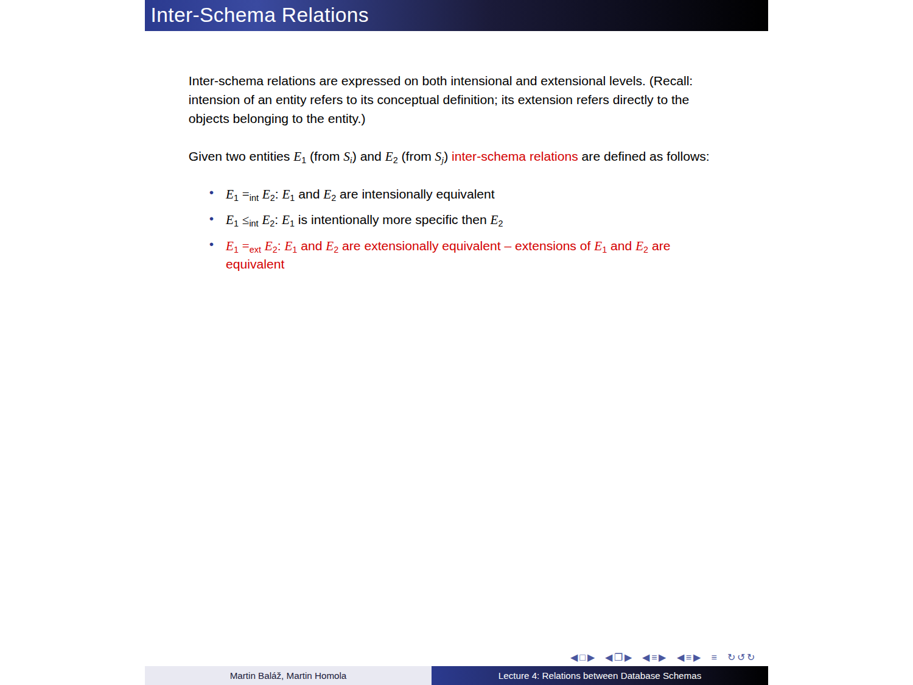Inter-Schema Relations
Inter-schema relations are expressed on both intensional and extensional levels. (Recall: intension of an entity refers to its conceptual definition; its extension refers directly to the objects belonging to the entity.)
Given two entities E1 (from Si) and E2 (from Sj) inter-schema relations are defined as follows:
E1 =int E2: E1 and E2 are intensionally equivalent
E1 ≤int E2: E1 is intentionally more specific then E2
E1 =ext E2: E1 and E2 are extensionally equivalent – extensions of E1 and E2 are equivalent
◀□▶ ◀❐▶ ◀≡▶ ◀≡▶ ≡ ↻↺↻
Martin Baláž, Martin Homola
Lecture 4: Relations between Database Schemas